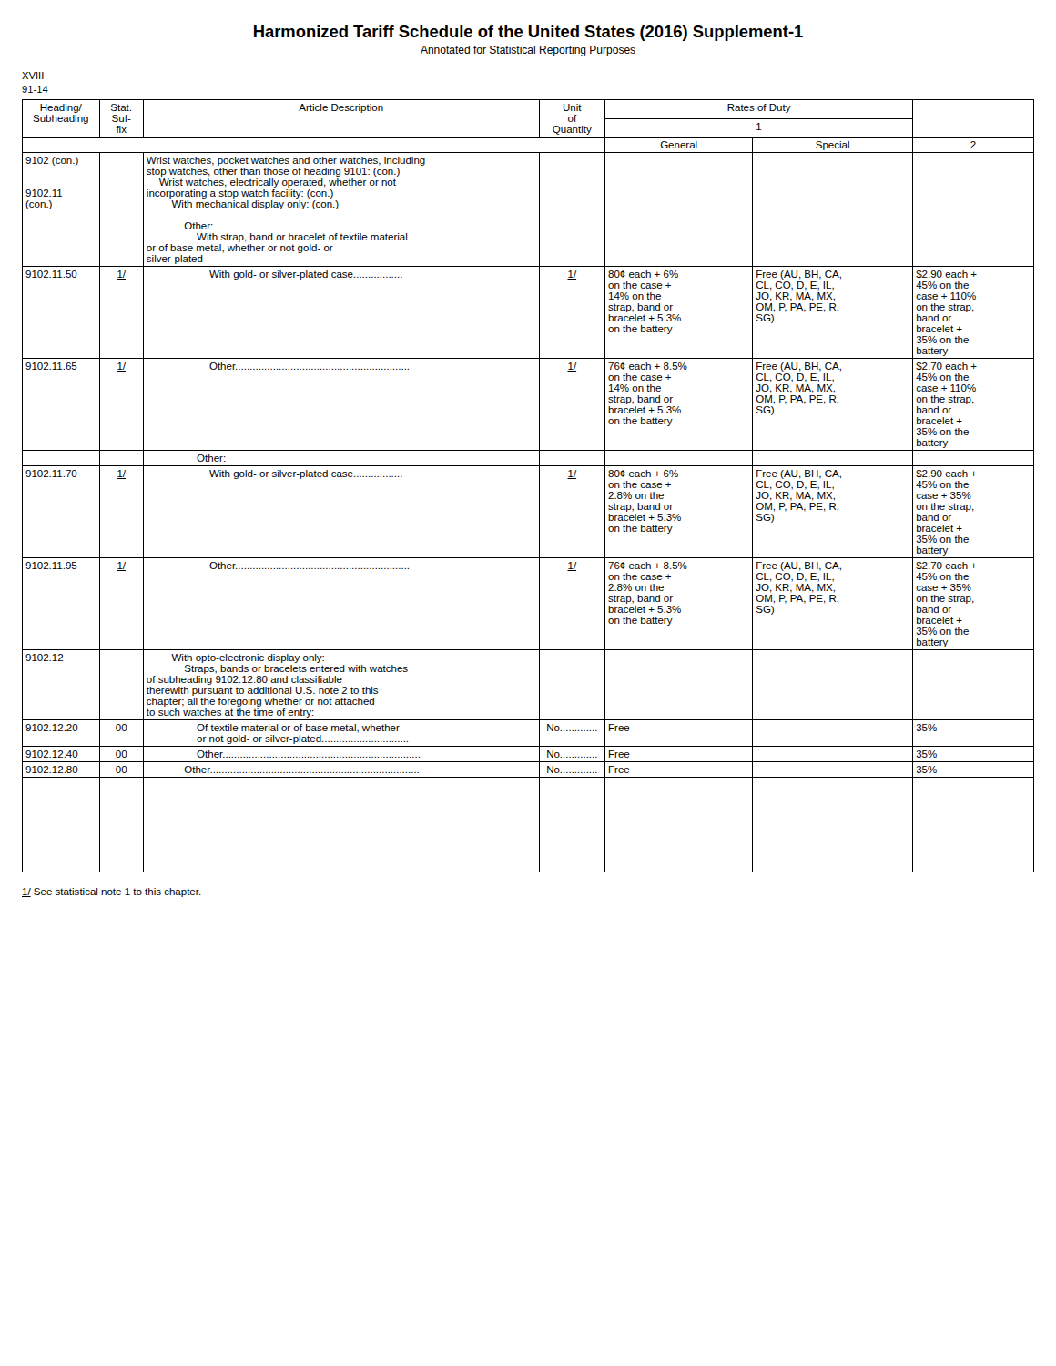Harmonized Tariff Schedule of the United States (2016) Supplement-1
Annotated for Statistical Reporting Purposes
XVIII
91-14
| Heading/ Subheading | Stat. Suf- fix | Article Description | Unit of Quantity | Rates of Duty | |
| --- | --- | --- | --- | --- | --- |
| 1 |
| | General | Special | 2 |
| 9102 (con.) 9102.11 (con.) | | Wrist watches, pocket watches and other watches, including stop watches, other than those of heading 9101: (con.) Wrist watches, electrically operated, whether or not incorporating a stop watch facility: (con.) With mechanical display only: (con.) Other: With strap, band or bracelet of textile material or of base metal, whether or not gold- or silver-plated | | | | |
| 9102.11.50 | 1/ | With gold- or silver-plated case................. | 1/ | 80¢ each + 6% on the case + 14% on the strap, band or bracelet + 5.3% on the battery | Free (AU, BH, CA, CL, CO, D, E, IL, JO, KR, MA, MX, OM, P, PA, PE, R, SG) | $2.90 each + 45% on the case + 110% on the strap, band or bracelet + 35% on the battery |
| 9102.11.65 | 1/ | Other............................................................ | 1/ | 76¢ each + 8.5% on the case + 14% on the strap, band or bracelet + 5.3% on the battery | Free (AU, BH, CA, CL, CO, D, E, IL, JO, KR, MA, MX, OM, P, PA, PE, R, SG) | $2.70 each + 45% on the case + 110% on the strap, band or bracelet + 35% on the battery |
| | | Other: | | | | |
| 9102.11.70 | 1/ | With gold- or silver-plated case................. | 1/ | 80¢ each + 6% on the case + 2.8% on the strap, band or bracelet + 5.3% on the battery | Free (AU, BH, CA, CL, CO, D, E, IL, JO, KR, MA, MX, OM, P, PA, PE, R, SG) | $2.90 each + 45% on the case + 35% on the strap, band or bracelet + 35% on the battery |
| 9102.11.95 | 1/ | Other............................................................ | 1/ | 76¢ each + 8.5% on the case + 2.8% on the strap, band or bracelet + 5.3% on the battery | Free (AU, BH, CA, CL, CO, D, E, IL, JO, KR, MA, MX, OM, P, PA, PE, R, SG) | $2.70 each + 45% on the case + 35% on the strap, band or bracelet + 35% on the battery |
| 9102.12 | | With opto-electronic display only: Straps, bands or bracelets entered with watches of subheading 9102.12.80 and classifiable therewith pursuant to additional U.S. note 2 to this chapter; all the foregoing whether or not attached to such watches at the time of entry: | | | | |
| 9102.12.20 | 00 | Of textile material or of base metal, whether or not gold- or silver-plated.............................. | No............. | Free | | 35% |
| 9102.12.40 | 00 | Other.................................................................... | No............. | Free | | 35% |
| 9102.12.80 | 00 | Other........................................................................ | No............. | Free | | 35% |
1/ See statistical note 1 to this chapter.